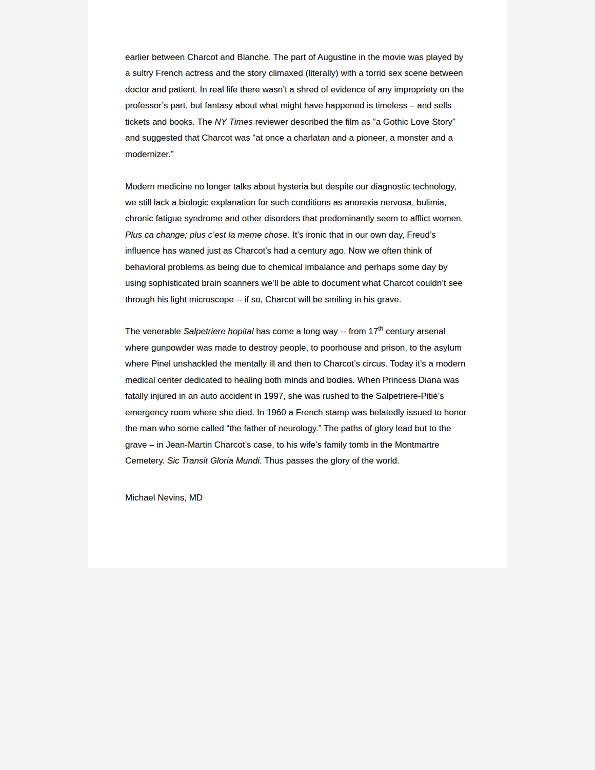earlier between Charcot and Blanche. The part of Augustine in the movie was played by a sultry French actress and the story climaxed (literally) with a torrid sex scene between doctor and patient. In real life there wasn’t a shred of evidence of any impropriety on the professor’s part, but fantasy about what might have happened is timeless – and sells tickets and books. The NY Times reviewer described the film as “a Gothic Love Story” and suggested that Charcot was “at once a charlatan and a pioneer, a monster and a modernizer.”
Modern medicine no longer talks about hysteria but despite our diagnostic technology, we still lack a biologic explanation for such conditions as anorexia nervosa, bulimia, chronic fatigue syndrome and other disorders that predominantly seem to afflict women. Plus ca change; plus c’est la meme chose. It’s ironic that in our own day, Freud’s influence has waned just as Charcot’s had a century ago. Now we often think of behavioral problems as being due to chemical imbalance and perhaps some day by using sophisticated brain scanners we’ll be able to document what Charcot couldn’t see through his light microscope -- if so, Charcot will be smiling in his grave.
The venerable Salpetriere hopital has come a long way -- from 17th century arsenal where gunpowder was made to destroy people, to poorhouse and prison, to the asylum where Pinel unshackled the mentally ill and then to Charcot’s circus. Today it’s a modern medical center dedicated to healing both minds and bodies. When Princess Diana was fatally injured in an auto accident in 1997, she was rushed to the Salpetriere-Pitié’s emergency room where she died. In 1960 a French stamp was belatedly issued to honor the man who some called “the father of neurology.” The paths of glory lead but to the grave – in Jean-Martin Charcot’s case, to his wife’s family tomb in the Montmartre Cemetery. Sic Transit Gloria Mundi. Thus passes the glory of the world.
Michael Nevins, MD